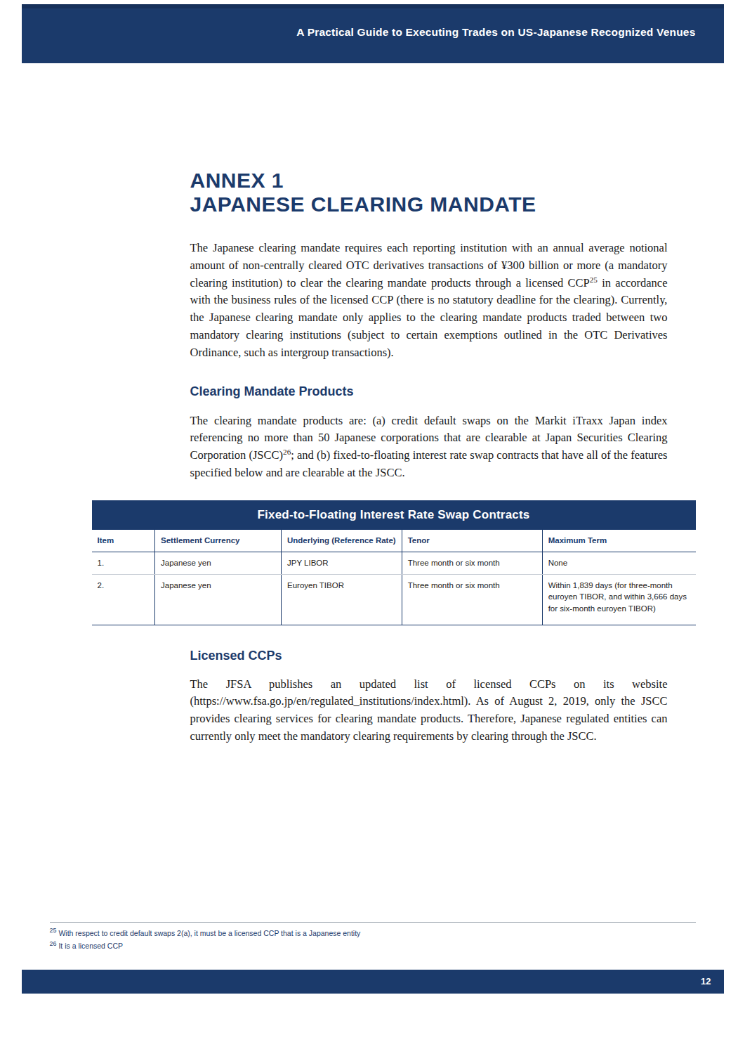A Practical Guide to Executing Trades on US-Japanese Recognized Venues
Annex 1
Japanese Clearing Mandate
The Japanese clearing mandate requires each reporting institution with an annual average notional amount of non-centrally cleared OTC derivatives transactions of ¥300 billion or more (a mandatory clearing institution) to clear the clearing mandate products through a licensed CCP25 in accordance with the business rules of the licensed CCP (there is no statutory deadline for the clearing). Currently, the Japanese clearing mandate only applies to the clearing mandate products traded between two mandatory clearing institutions (subject to certain exemptions outlined in the OTC Derivatives Ordinance, such as intergroup transactions).
Clearing Mandate Products
The clearing mandate products are: (a) credit default swaps on the Markit iTraxx Japan index referencing no more than 50 Japanese corporations that are clearable at Japan Securities Clearing Corporation (JSCC)26; and (b) fixed-to-floating interest rate swap contracts that have all of the features specified below and are clearable at the JSCC.
Fixed-to-Floating Interest Rate Swap Contracts
| Item | Settlement Currency | Underlying (Reference Rate) | Tenor | Maximum Term |
| --- | --- | --- | --- | --- |
| 1. | Japanese yen | JPY LIBOR | Three month or six month | None |
| 2. | Japanese yen | Euroyen TIBOR | Three month or six month | Within 1,839 days (for three-month euroyen TIBOR, and within 3,666 days for six-month euroyen TIBOR) |
Licensed CCPs
The JFSA publishes an updated list of licensed CCPs on its website (https://www.fsa.go.jp/en/regulated_institutions/index.html). As of August 2, 2019, only the JSCC provides clearing services for clearing mandate products. Therefore, Japanese regulated entities can currently only meet the mandatory clearing requirements by clearing through the JSCC.
25With respect to credit default swaps 2(a), it must be a licensed CCP that is a Japanese entity
26It is a licensed CCP
12